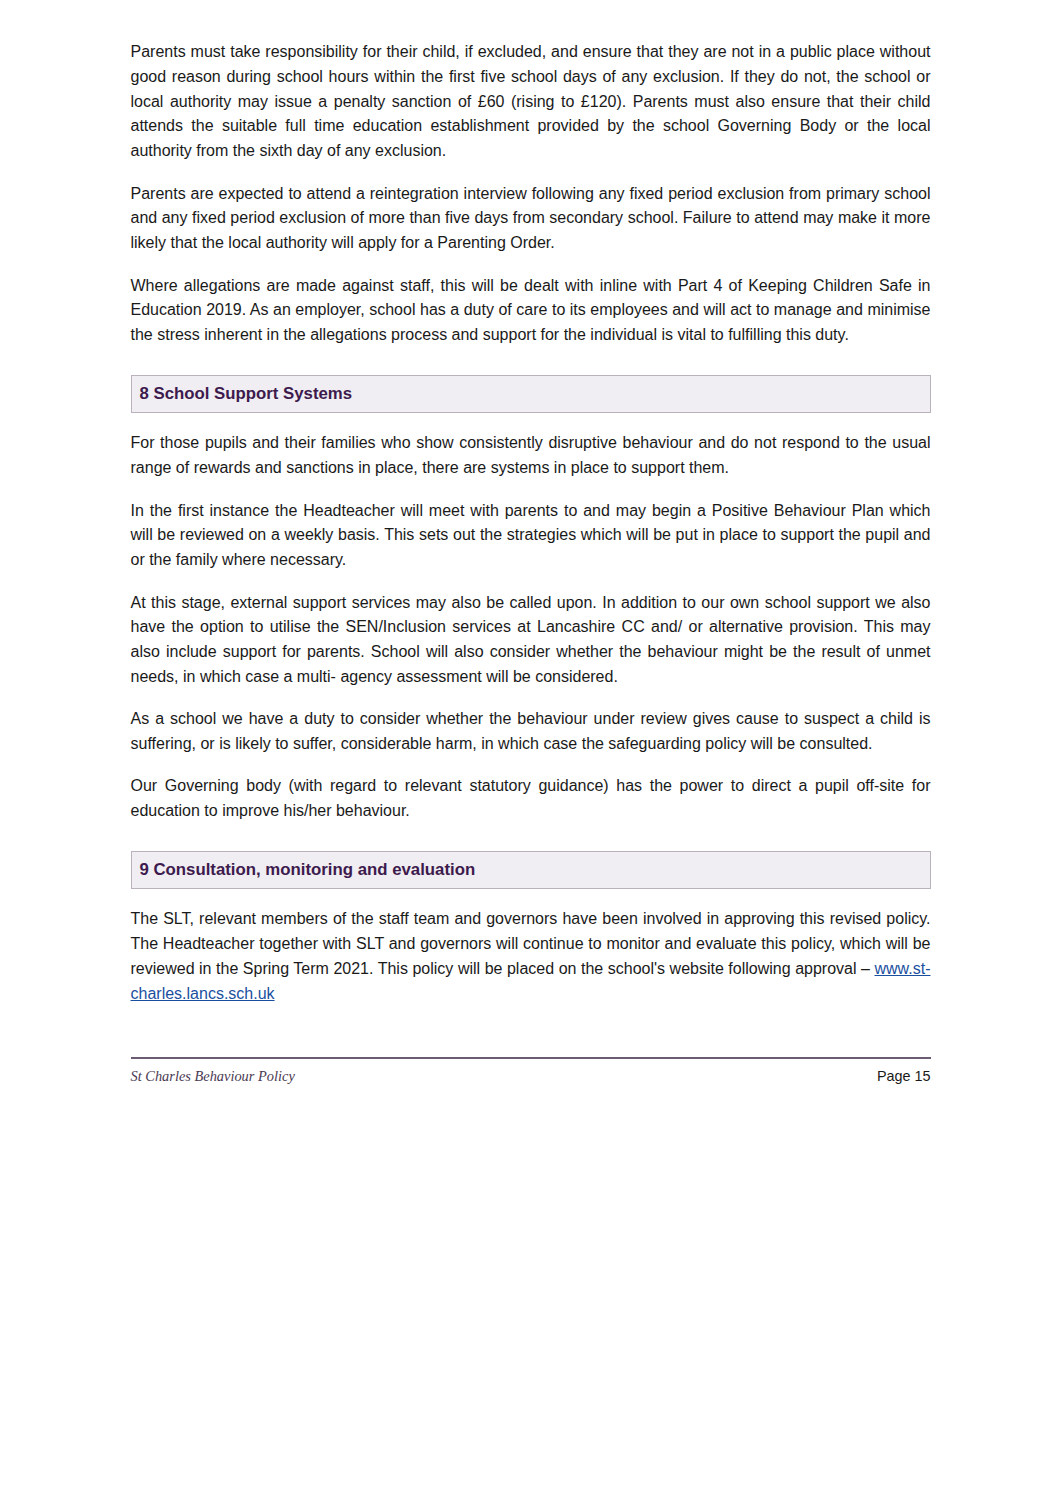Parents must take responsibility for their child, if excluded, and ensure that they are not in a public place without good reason during school hours within the first five school days of any exclusion. If they do not, the school or local authority may issue a penalty sanction of £60 (rising to £120). Parents must also ensure that their child attends the suitable full time education establishment provided by the school Governing Body or the local authority from the sixth day of any exclusion.
Parents are expected to attend a reintegration interview following any fixed period exclusion from primary school and any fixed period exclusion of more than five days from secondary school. Failure to attend may make it more likely that the local authority will apply for a Parenting Order.
Where allegations are made against staff, this will be dealt with inline with Part 4 of Keeping Children Safe in Education 2019. As an employer, school has a duty of care to its employees and will act to manage and minimise the stress inherent in the allegations process and support for the individual is vital to fulfilling this duty.
8 School Support Systems
For those pupils and their families who show consistently disruptive behaviour and do not respond to the usual range of rewards and sanctions in place, there are systems in place to support them.
In the first instance the Headteacher will meet with parents to and may begin a Positive Behaviour Plan which will be reviewed on a weekly basis. This sets out the strategies which will be put in place to support the pupil and or the family where necessary.
At this stage, external support services may also be called upon. In addition to our own school support we also have the option to utilise the SEN/Inclusion services at Lancashire CC and/ or alternative provision. This may also include support for parents. School will also consider whether the behaviour might be the result of unmet needs, in which case a multi- agency assessment will be considered.
As a school we have a duty to consider whether the behaviour under review gives cause to suspect a child is suffering, or is likely to suffer, considerable harm, in which case the safeguarding policy will be consulted.
Our Governing body (with regard to relevant statutory guidance) has the power to direct a pupil off-site for education to improve his/her behaviour.
9 Consultation, monitoring and evaluation
The SLT, relevant members of the staff team and governors have been involved in approving this revised policy. The Headteacher together with SLT and governors will continue to monitor and evaluate this policy, which will be reviewed in the Spring Term 2021. This policy will be placed on the school's website following approval – www.st-charles.lancs.sch.uk
St Charles Behaviour Policy Page 15